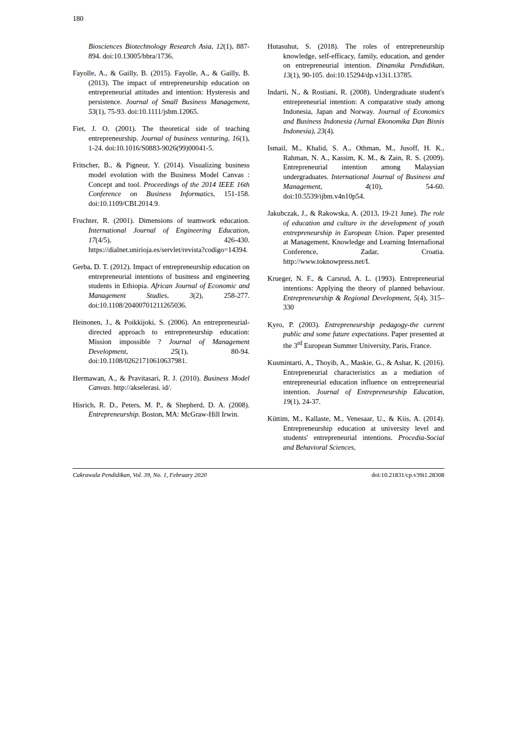180
Biosciences Biotechnology Research Asia, 12(1), 887-894. doi:10.13005/bbra/1736.
Fayolle, A., & Gailly, B. (2015). Fayolle, A., & Gailly, B. (2013). The impact of entrepreneurship education on entrepreneurial attitudes and intention: Hysteresis and persistence. Journal of Small Business Management, 53(1), 75-93. doi:10.1111/jsbm.12065.
Fiet, J. O. (2001). The theoretical side of teaching entrepreneurship. Journal of business venturing, 16(1), 1-24. doi:10.1016/S0883-9026(99)00041-5.
Fritscher, B., & Pigneur, Y. (2014). Visualizing business model evolution with the Business Model Canvas : Concept and tool. Proceedings of the 2014 IEEE 16th Conference on Business Informatics, 151-158. doi:10.1109/CBI.2014.9.
Fruchter, R. (2001). Dimensions of teamwork education. International Journal of Engineering Education, 17(4/5), 426-430. https://dialnet.unirioja.es/servlet/revista?codigo=14394.
Gerba, D. T. (2012). Impact of entrepreneurship education on entrepreneurial intentions of business and engineering students in Ethiopia. African Journal of Economic and Management Studies, 3(2), 258-277. doi:10.1108/20400701211265036.
Heinonen, J., & Poikkijoki, S. (2006). An entrepreneurial-directed approach to entrepreneurship education: Mission impossible ? Journal of Management Development, 25(1), 80-94. doi:10.1108/02621710610637981.
Hermawan, A., & Pravitasari, R. J. (2010). Business Model Canvas. http://akselerasi. id/.
Hisrich, R. D., Peters, M. P., & Shepherd, D. A. (2008). Entrepreneurship. Boston, MA: McGraw-Hill Irwin.
Hutasuhut, S. (2018). The roles of entrepreneurship knowledge, self-efficacy, family, education, and gender on entrepreneurial intention. Dinamika Pendidikan, 13(1), 90-105. doi:10.15294/dp.v13i1.13785.
Indarti, N., & Rostiani, R. (2008). Undergraduate student's entrepreneurial intention: A comparative study among Indonesia, Japan and Norway. Journal of Economics and Business Indonesia (Jurnal Ekonomika Dan Bisnis Indonesia), 23(4).
Ismail, M., Khalid, S. A., Othman, M., Jusoff, H. K., Rahman, N. A., Kassim, K. M., & Zain, R. S. (2009). Entrepreneurial intention among Malaysian undergraduates. International Journal of Business and Management, 4(10), 54-60. doi:10.5539/ijbm.v4n10p54.
Jakubczak, J., & Rakowska, A. (2013, 19-21 June). The role of education and culture in the development of youth entrepreneurship in European Union. Paper presented at Management, Knowledge and Learning Internafional Conference, Zadar, Croatia. http://www.toknowpress.net/I.
Krueger, N. F., & Carsrud, A. L. (1993). Entrepreneurial intentions: Applying the theory of planned behaviour. Entrepreneurship & Regional Development, 5(4), 315–330
Kyro, P. (2003). Entrepreneurship pedagogy-the current public and some future expectations. Paper presented at the 3rd European Summer University, Paris, France.
Kusmintarti, A., Thoyib, A., Maskie, G., & Ashar, K. (2016). Entrepreneurial characteristics as a mediation of entrepreneurial education influence on entrepreneurial intention. Journal of Entrepreneurship Education, 19(1), 24-37.
Küttim, M., Kallaste, M., Venesaar, U., & Kiis, A. (2014). Entrepreneurship education at university level and students' entrepreneurial intentions. Procedia-Social and Behavioral Sciences,
Cakrawala Pendidikan, Vol. 39, No. 1, February 2020 doi:10.21831/cp.v39i1.28308